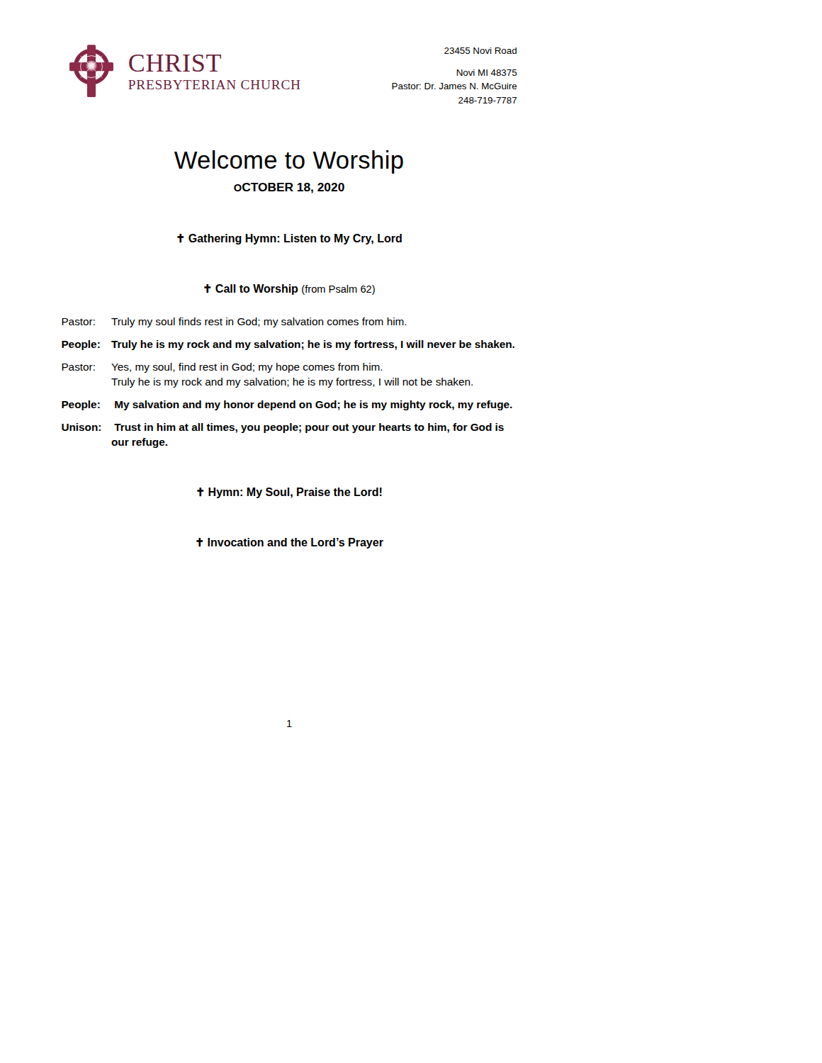CHRIST
PRESBYTERIAN CHURCH
23455 Novi Road
Novi MI 48375
Pastor: Dr. James N. McGuire
248-719-7787
Welcome to Worship
OCTOBER 18, 2020
✝ Gathering Hymn: Listen to My Cry, Lord
✝ Call to Worship (from Psalm 62)
Pastor:
Truly my soul finds rest in God; my salvation comes from him.
People:
Truly he is my rock and my salvation; he is my fortress, I will never be shaken.
Pastor:
Yes, my soul, find rest in God; my hope comes from him. Truly he is my rock and my salvation; he is my fortress, I will not be shaken.
People:
My salvation and my honor depend on God; he is my mighty rock, my refuge.
Unison:
Trust in him at all times, you people; pour out your hearts to him, for God is our refuge.
✝ Hymn: My Soul, Praise the Lord!
✝ Invocation and the Lord’s Prayer
1